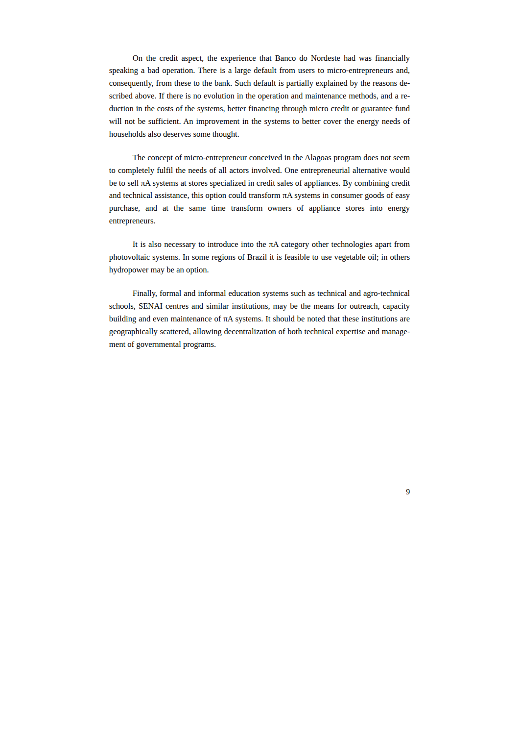On the credit aspect, the experience that Banco do Nordeste had was financially speaking a bad operation. There is a large default from users to micro-entrepreneurs and, consequently, from these to the bank. Such default is partially explained by the reasons described above. If there is no evolution in the operation and maintenance methods, and a reduction in the costs of the systems, better financing through micro credit or guarantee fund will not be sufficient. An improvement in the systems to better cover the energy needs of households also deserves some thought.
The concept of micro-entrepreneur conceived in the Alagoas program does not seem to completely fulfil the needs of all actors involved. One entrepreneurial alternative would be to sell πA systems at stores specialized in credit sales of appliances. By combining credit and technical assistance, this option could transform πA systems in consumer goods of easy purchase, and at the same time transform owners of appliance stores into energy entrepreneurs.
It is also necessary to introduce into the πA category other technologies apart from photovoltaic systems. In some regions of Brazil it is feasible to use vegetable oil; in others hydropower may be an option.
Finally, formal and informal education systems such as technical and agro-technical schools, SENAI centres and similar institutions, may be the means for outreach, capacity building and even maintenance of πA systems. It should be noted that these institutions are geographically scattered, allowing decentralization of both technical expertise and management of governmental programs.
9